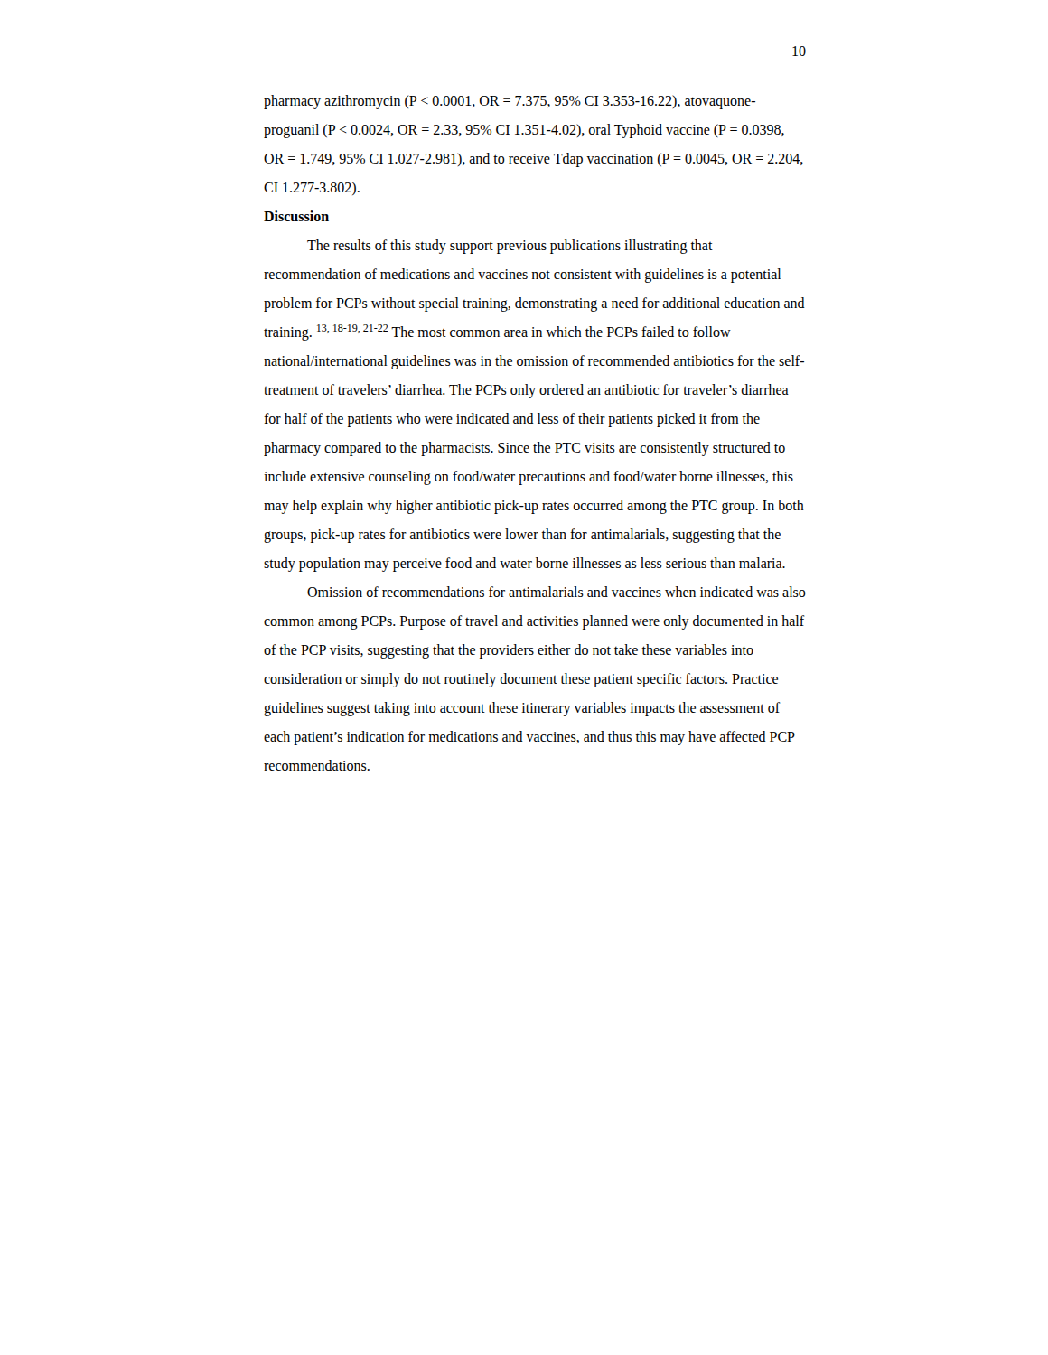10
pharmacy azithromycin (P < 0.0001, OR = 7.375, 95% CI 3.353-16.22), atovaquone-proguanil (P < 0.0024, OR = 2.33, 95% CI 1.351-4.02), oral Typhoid vaccine (P = 0.0398, OR = 1.749, 95% CI 1.027-2.981), and to receive Tdap vaccination (P = 0.0045, OR = 2.204, CI 1.277-3.802).
Discussion
The results of this study support previous publications illustrating that recommendation of medications and vaccines not consistent with guidelines is a potential problem for PCPs without special training, demonstrating a need for additional education and training. 13, 18-19, 21-22 The most common area in which the PCPs failed to follow national/international guidelines was in the omission of recommended antibiotics for the self-treatment of travelers’ diarrhea. The PCPs only ordered an antibiotic for traveler’s diarrhea for half of the patients who were indicated and less of their patients picked it from the pharmacy compared to the pharmacists. Since the PTC visits are consistently structured to include extensive counseling on food/water precautions and food/water borne illnesses, this may help explain why higher antibiotic pick-up rates occurred among the PTC group. In both groups, pick-up rates for antibiotics were lower than for antimalarials, suggesting that the study population may perceive food and water borne illnesses as less serious than malaria.
Omission of recommendations for antimalarials and vaccines when indicated was also common among PCPs. Purpose of travel and activities planned were only documented in half of the PCP visits, suggesting that the providers either do not take these variables into consideration or simply do not routinely document these patient specific factors. Practice guidelines suggest taking into account these itinerary variables impacts the assessment of each patient’s indication for medications and vaccines, and thus this may have affected PCP recommendations.